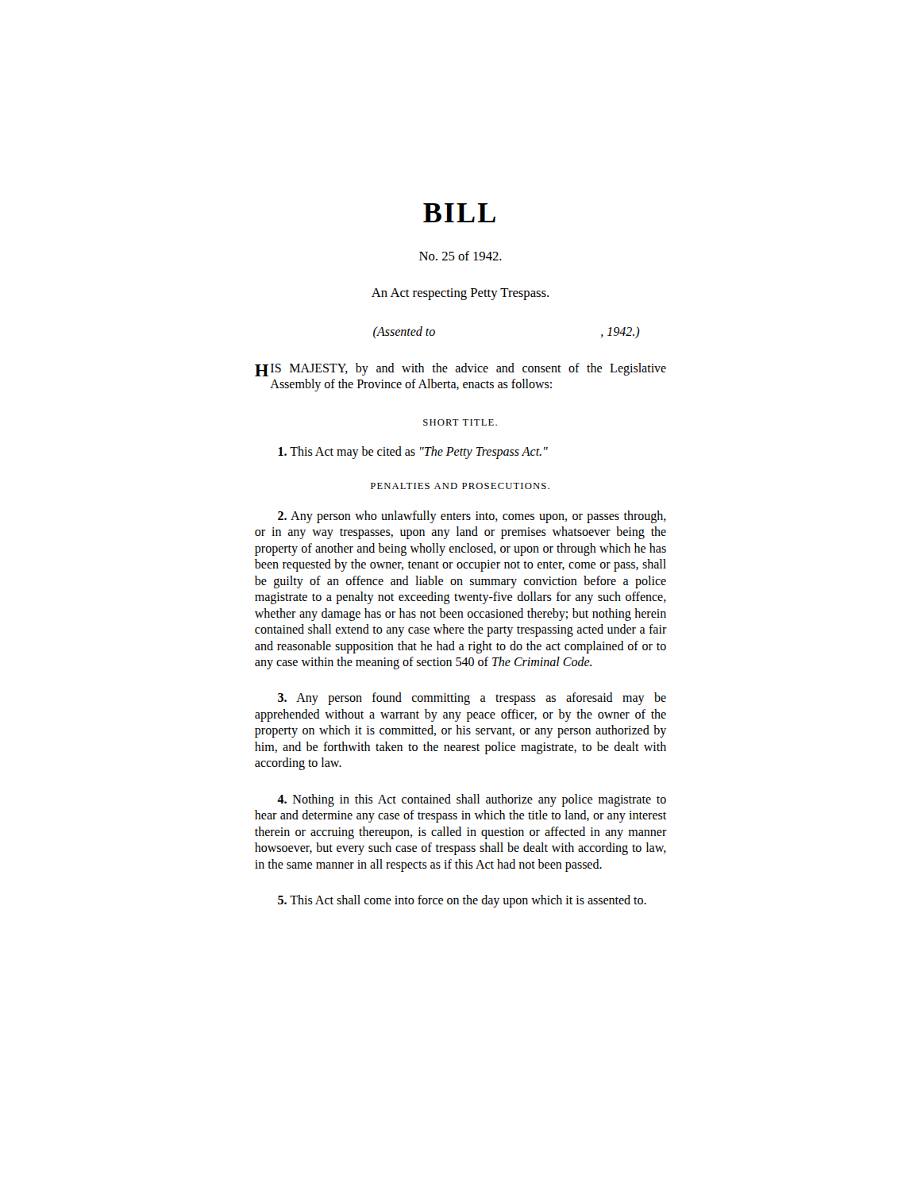BILL
No. 25 of 1942.
An Act respecting Petty Trespass.
(Assented to , 1942.)
HIS MAJESTY, by and with the advice and consent of the Legislative Assembly of the Province of Alberta, enacts as follows:
Short Title.
1. This Act may be cited as "The Petty Trespass Act."
Penalties and Prosecutions.
2. Any person who unlawfully enters into, comes upon, or passes through, or in any way trespasses, upon any land or premises whatsoever being the property of another and being wholly enclosed, or upon or through which he has been requested by the owner, tenant or occupier not to enter, come or pass, shall be guilty of an offence and liable on summary conviction before a police magistrate to a penalty not exceeding twenty-five dollars for any such offence, whether any damage has or has not been occasioned thereby; but nothing herein contained shall extend to any case where the party trespassing acted under a fair and reasonable supposition that he had a right to do the act complained of or to any case within the meaning of section 540 of The Criminal Code.
3. Any person found committing a trespass as aforesaid may be apprehended without a warrant by any peace officer, or by the owner of the property on which it is committed, or his servant, or any person authorized by him, and be forthwith taken to the nearest police magistrate, to be dealt with according to law.
4. Nothing in this Act contained shall authorize any police magistrate to hear and determine any case of trespass in which the title to land, or any interest therein or accruing thereupon, is called in question or affected in any manner howsoever, but every such case of trespass shall be dealt with according to law, in the same manner in all respects as if this Act had not been passed.
5. This Act shall come into force on the day upon which it is assented to.